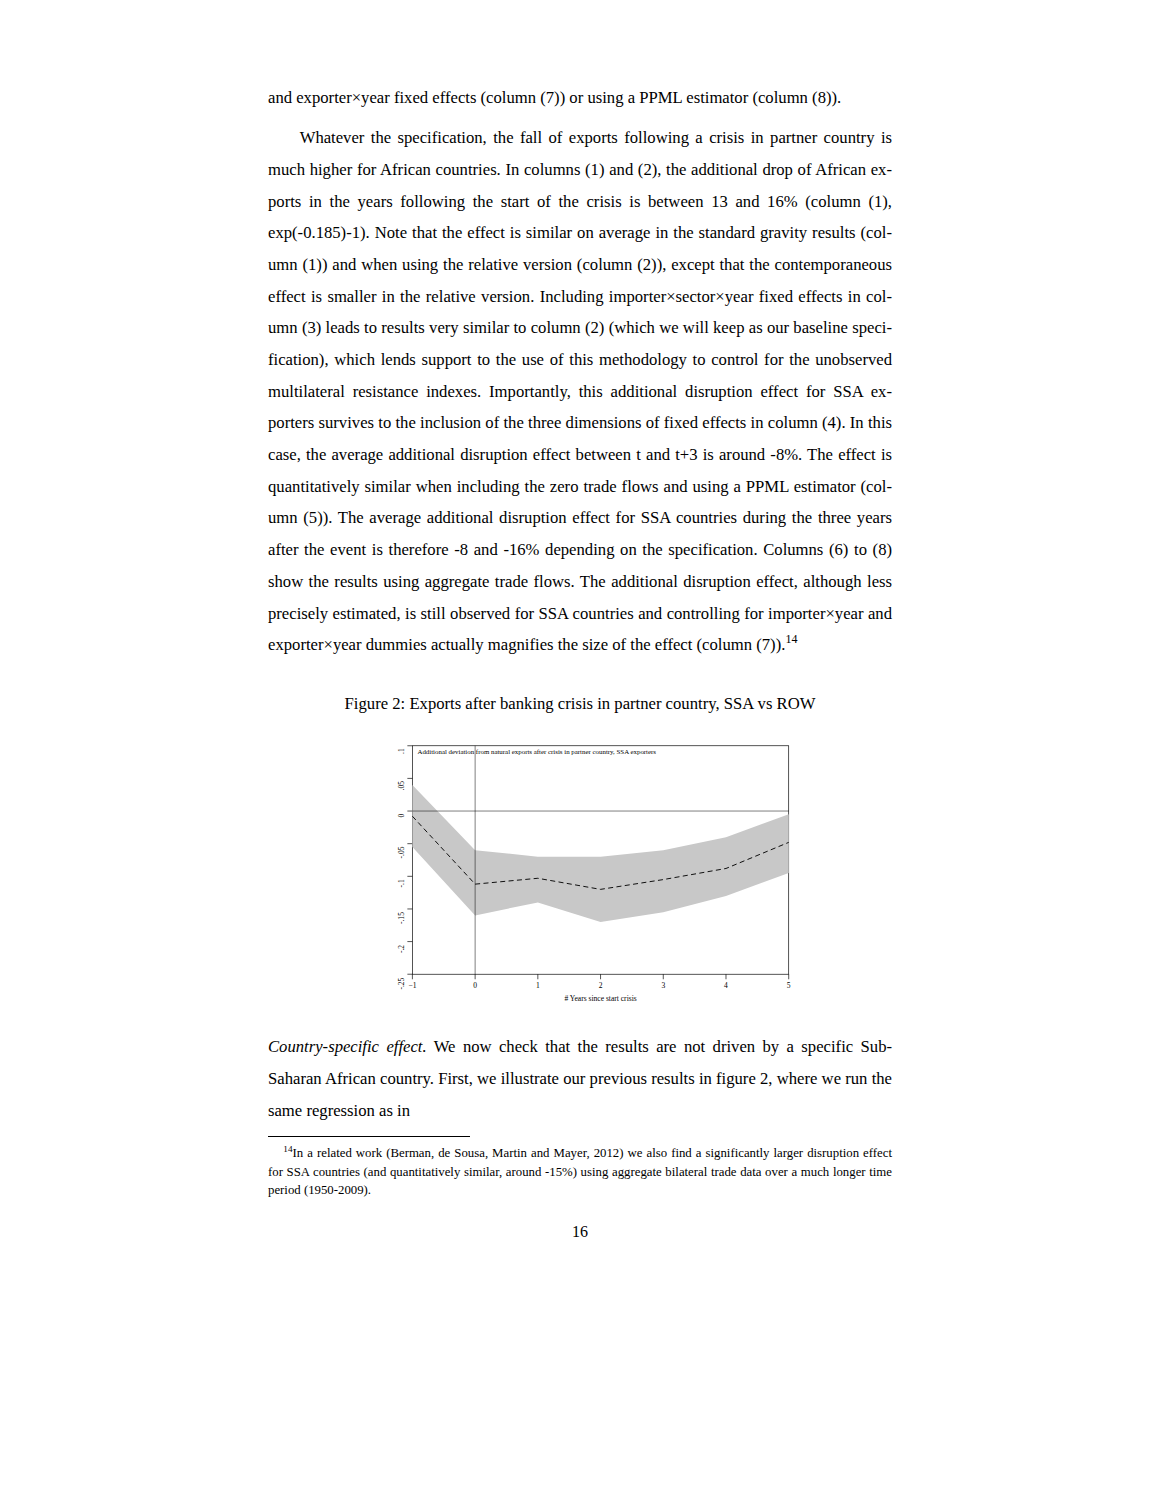and exporter×year fixed effects (column (7)) or using a PPML estimator (column (8)).
Whatever the specification, the fall of exports following a crisis in partner country is much higher for African countries. In columns (1) and (2), the additional drop of African exports in the years following the start of the crisis is between 13 and 16% (column (1), exp(-0.185)-1). Note that the effect is similar on average in the standard gravity results (column (1)) and when using the relative version (column (2)), except that the contemporaneous effect is smaller in the relative version. Including importer×sector×year fixed effects in column (3) leads to results very similar to column (2) (which we will keep as our baseline specification), which lends support to the use of this methodology to control for the unobserved multilateral resistance indexes. Importantly, this additional disruption effect for SSA exporters survives to the inclusion of the three dimensions of fixed effects in column (4). In this case, the average additional disruption effect between t and t+3 is around -8%. The effect is quantitatively similar when including the zero trade flows and using a PPML estimator (column (5)). The average additional disruption effect for SSA countries during the three years after the event is therefore -8 and -16% depending on the specification. Columns (6) to (8) show the results using aggregate trade flows. The additional disruption effect, although less precisely estimated, is still observed for SSA countries and controlling for importer×year and exporter×year dummies actually magnifies the size of the effect (column (7)).14
Figure 2: Exports after banking crisis in partner country, SSA vs ROW
.1 .05 0 -.05 -.1 -.15 -.2 -.25 −1 0 1 2 3 4 5 # Years since start crisis Upper bound points: (-1,.04) (0,-.06) (1,-.07) (2,-.07) (3,-.06) (4,-.04) (5,-.005) Lower bound points: (-1,-.055) (0,-.16) (1,-.14) (2,-.17) (3,-.155) (4,-.13) (5,-.095) Additional deviation from natural exports after crisis in partner country, SSA exporters
Country-specific effect. We now check that the results are not driven by a specific Sub-Saharan African country. First, we illustrate our previous results in figure 2, where we run the same regression as in
14In a related work (Berman, de Sousa, Martin and Mayer, 2012) we also find a significantly larger disruption effect for SSA countries (and quantitatively similar, around -15%) using aggregate bilateral trade data over a much longer time period (1950-2009).
16